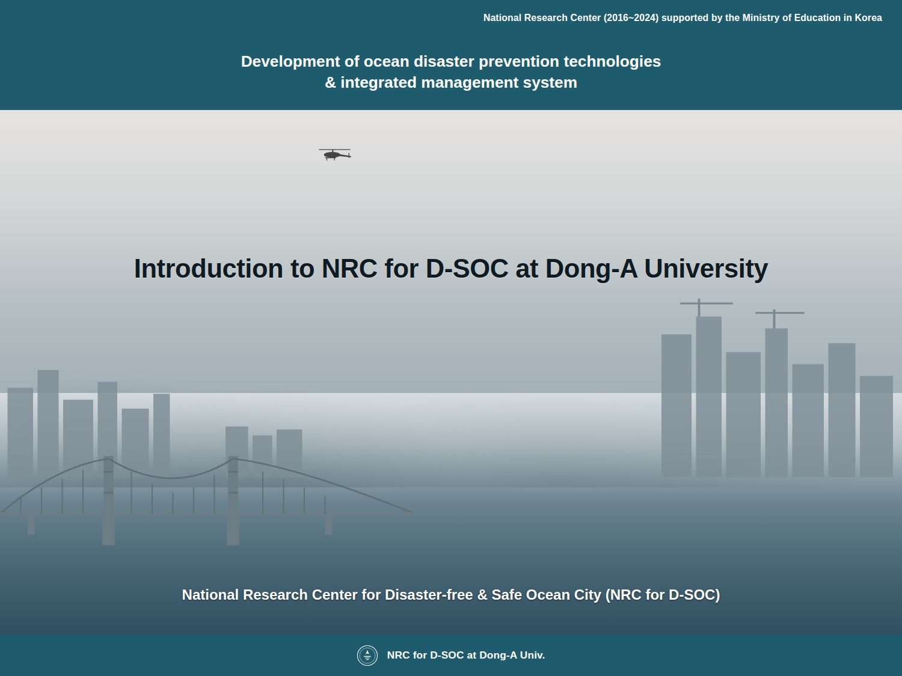National Research Center (2016~2024) supported by the Ministry of Education in Korea
Development of ocean disaster prevention technologies
& integrated management system
Introduction to NRC for D-SOC at Dong-A University
National Research Center for Disaster-free & Safe Ocean City (NRC for D-SOC)
NRC for D-SOC at Dong-A Univ.